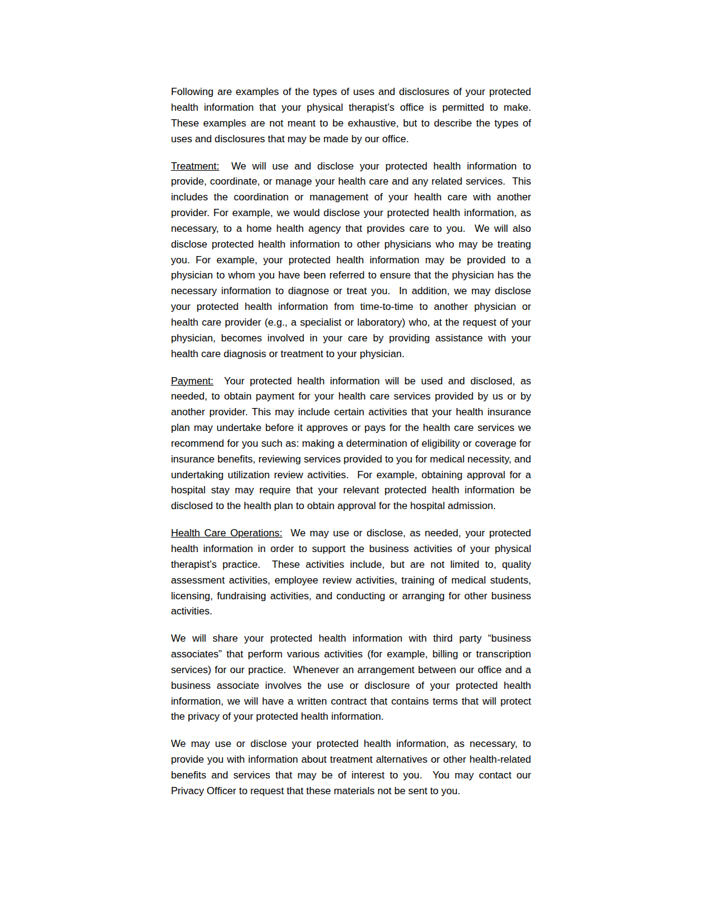Following are examples of the types of uses and disclosures of your protected health information that your physical therapist’s office is permitted to make. These examples are not meant to be exhaustive, but to describe the types of uses and disclosures that may be made by our office.
Treatment: We will use and disclose your protected health information to provide, coordinate, or manage your health care and any related services. This includes the coordination or management of your health care with another provider. For example, we would disclose your protected health information, as necessary, to a home health agency that provides care to you. We will also disclose protected health information to other physicians who may be treating you. For example, your protected health information may be provided to a physician to whom you have been referred to ensure that the physician has the necessary information to diagnose or treat you. In addition, we may disclose your protected health information from time-to-time to another physician or health care provider (e.g., a specialist or laboratory) who, at the request of your physician, becomes involved in your care by providing assistance with your health care diagnosis or treatment to your physician.
Payment: Your protected health information will be used and disclosed, as needed, to obtain payment for your health care services provided by us or by another provider. This may include certain activities that your health insurance plan may undertake before it approves or pays for the health care services we recommend for you such as: making a determination of eligibility or coverage for insurance benefits, reviewing services provided to you for medical necessity, and undertaking utilization review activities. For example, obtaining approval for a hospital stay may require that your relevant protected health information be disclosed to the health plan to obtain approval for the hospital admission.
Health Care Operations: We may use or disclose, as needed, your protected health information in order to support the business activities of your physical therapist’s practice. These activities include, but are not limited to, quality assessment activities, employee review activities, training of medical students, licensing, fundraising activities, and conducting or arranging for other business activities.
We will share your protected health information with third party “business associates” that perform various activities (for example, billing or transcription services) for our practice. Whenever an arrangement between our office and a business associate involves the use or disclosure of your protected health information, we will have a written contract that contains terms that will protect the privacy of your protected health information.
We may use or disclose your protected health information, as necessary, to provide you with information about treatment alternatives or other health-related benefits and services that may be of interest to you. You may contact our Privacy Officer to request that these materials not be sent to you.